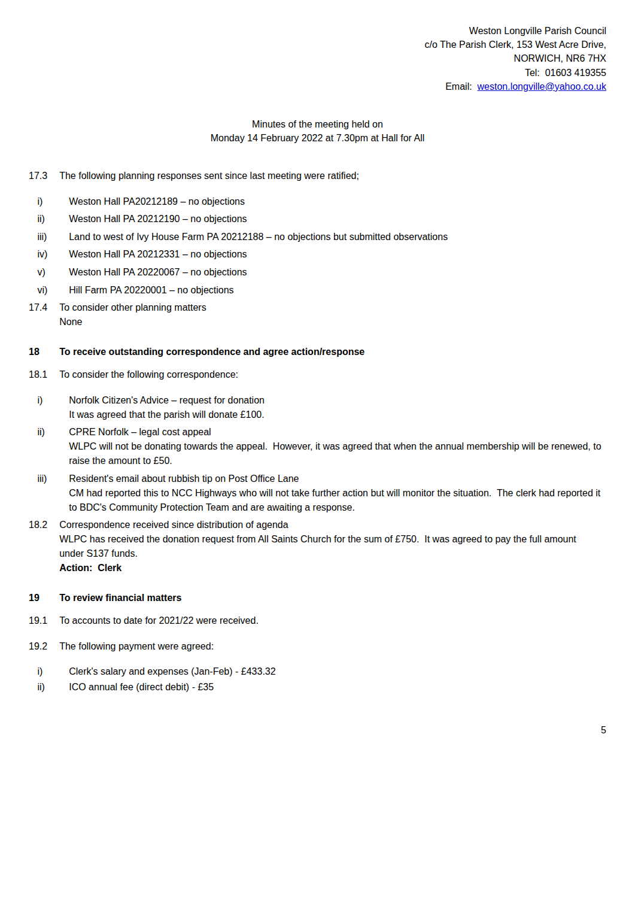Weston Longville Parish Council
c/o The Parish Clerk, 153 West Acre Drive,
NORWICH, NR6 7HX
Tel: 01603 419355
Email: weston.longville@yahoo.co.uk
Minutes of the meeting held on
Monday 14 February 2022 at 7.30pm at Hall for All
17.3 The following planning responses sent since last meeting were ratified;
i) Weston Hall PA20212189 – no objections
ii) Weston Hall PA 20212190 – no objections
iii) Land to west of Ivy House Farm PA 20212188 – no objections but submitted observations
iv) Weston Hall PA 20212331 – no objections
v) Weston Hall PA 20220067 – no objections
vi) Hill Farm PA 20220001 – no objections
17.4 To consider other planning matters
None
18 To receive outstanding correspondence and agree action/response
18.1 To consider the following correspondence:
i) Norfolk Citizen's Advice – request for donation
It was agreed that the parish will donate £100.
ii) CPRE Norfolk – legal cost appeal
WLPC will not be donating towards the appeal. However, it was agreed that when the annual membership will be renewed, to raise the amount to £50.
iii) Resident's email about rubbish tip on Post Office Lane
CM had reported this to NCC Highways who will not take further action but will monitor the situation. The clerk had reported it to BDC's Community Protection Team and are awaiting a response.
18.2 Correspondence received since distribution of agenda
WLPC has received the donation request from All Saints Church for the sum of £750. It was agreed to pay the full amount under S137 funds.
Action: Clerk
19 To review financial matters
19.1 To accounts to date for 2021/22 were received.
19.2 The following payment were agreed:
i) Clerk's salary and expenses (Jan-Feb) - £433.32
ii) ICO annual fee (direct debit) - £35
5